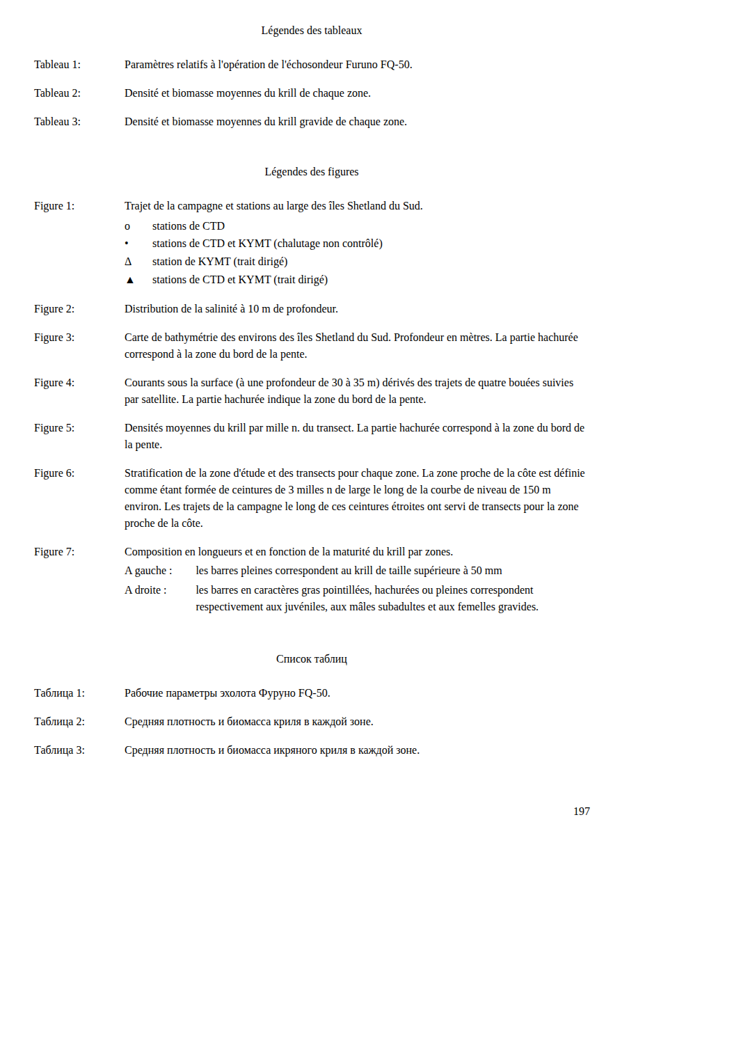Légendes des tableaux
| Tableau 1: | Paramètres relatifs à l'opération de l'échosondeur Furuno FQ-50. |
| Tableau 2: | Densité et biomasse moyennes du krill de chaque zone. |
| Tableau 3: | Densité et biomasse moyennes du krill gravide de chaque zone. |
Légendes des figures
| Figure 1: | Trajet de la campagne et stations au large des îles Shetland du Sud. / o / stations de CTD / / • / stations de CTD et KYMT (chalutage non contrôlé) / / Δ / station de KYMT (trait dirigé) / / ▲ / stations de CTD et KYMT (trait dirigé) / |
| Figure 2: | Distribution de la salinité à 10 m de profondeur. |
| Figure 3: | Carte de bathymétrie des environs des îles Shetland du Sud. Profondeur en mètres. La partie hachurée correspond à la zone du bord de la pente. |
| Figure 4: | Courants sous la surface (à une profondeur de 30 à 35 m) dérivés des trajets de quatre bouées suivies par satellite. La partie hachurée indique la zone du bord de la pente. |
| Figure 5: | Densités moyennes du krill par mille n. du transect. La partie hachurée correspond à la zone du bord de la pente. |
| Figure 6: | Stratification de la zone d'étude et des transects pour chaque zone. La zone proche de la côte est définie comme étant formée de ceintures de 3 milles n de large le long de la courbe de niveau de 150 m environ. Les trajets de la campagne le long de ces ceintures étroites ont servi de transects pour la zone proche de la côte. |
| Figure 7: | Composition en longueurs et en fonction de la maturité du krill par zones. / A gauche : / les barres pleines correspondent au krill de taille supérieure à 50 mm / / A droite : / les barres en caractères gras pointillées, hachurées ou pleines correspondent respectivement aux juvéniles, aux mâles subadultes et aux femelles gravides. / |
Список таблиц
| Таблица 1: | Рабочие параметры эхолота Фуруно FQ-50. |
| Таблица 2: | Средняя плотность и биомасса криля в каждой зоне. |
| Таблица 3: | Средняя плотность и биомасса икряного криля в каждой зоне. |
197